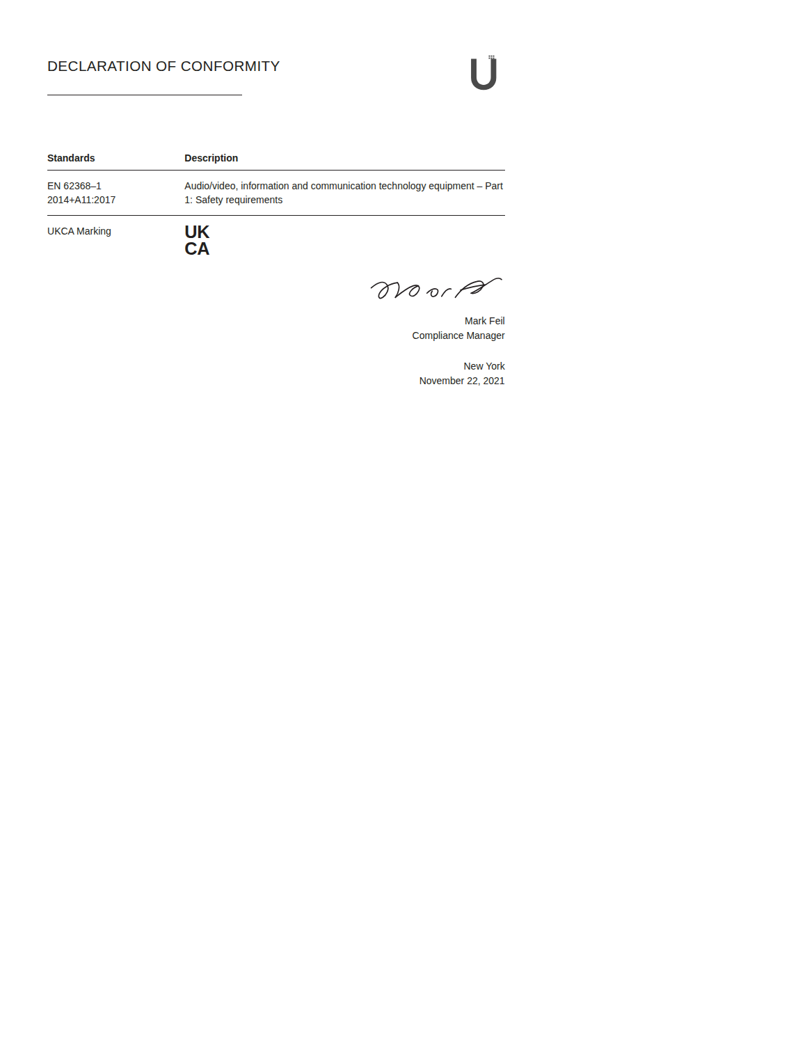DECLARATION OF CONFORMITY
| Standards | Description |
| --- | --- |
| EN 62368–1 2014+A11:2017 | Audio/video, information and communication technology equipment – Part 1: Safety requirements |
| UKCA Marking | UK CA |
Mark Feil
Compliance Manager
New York
November 22, 2021